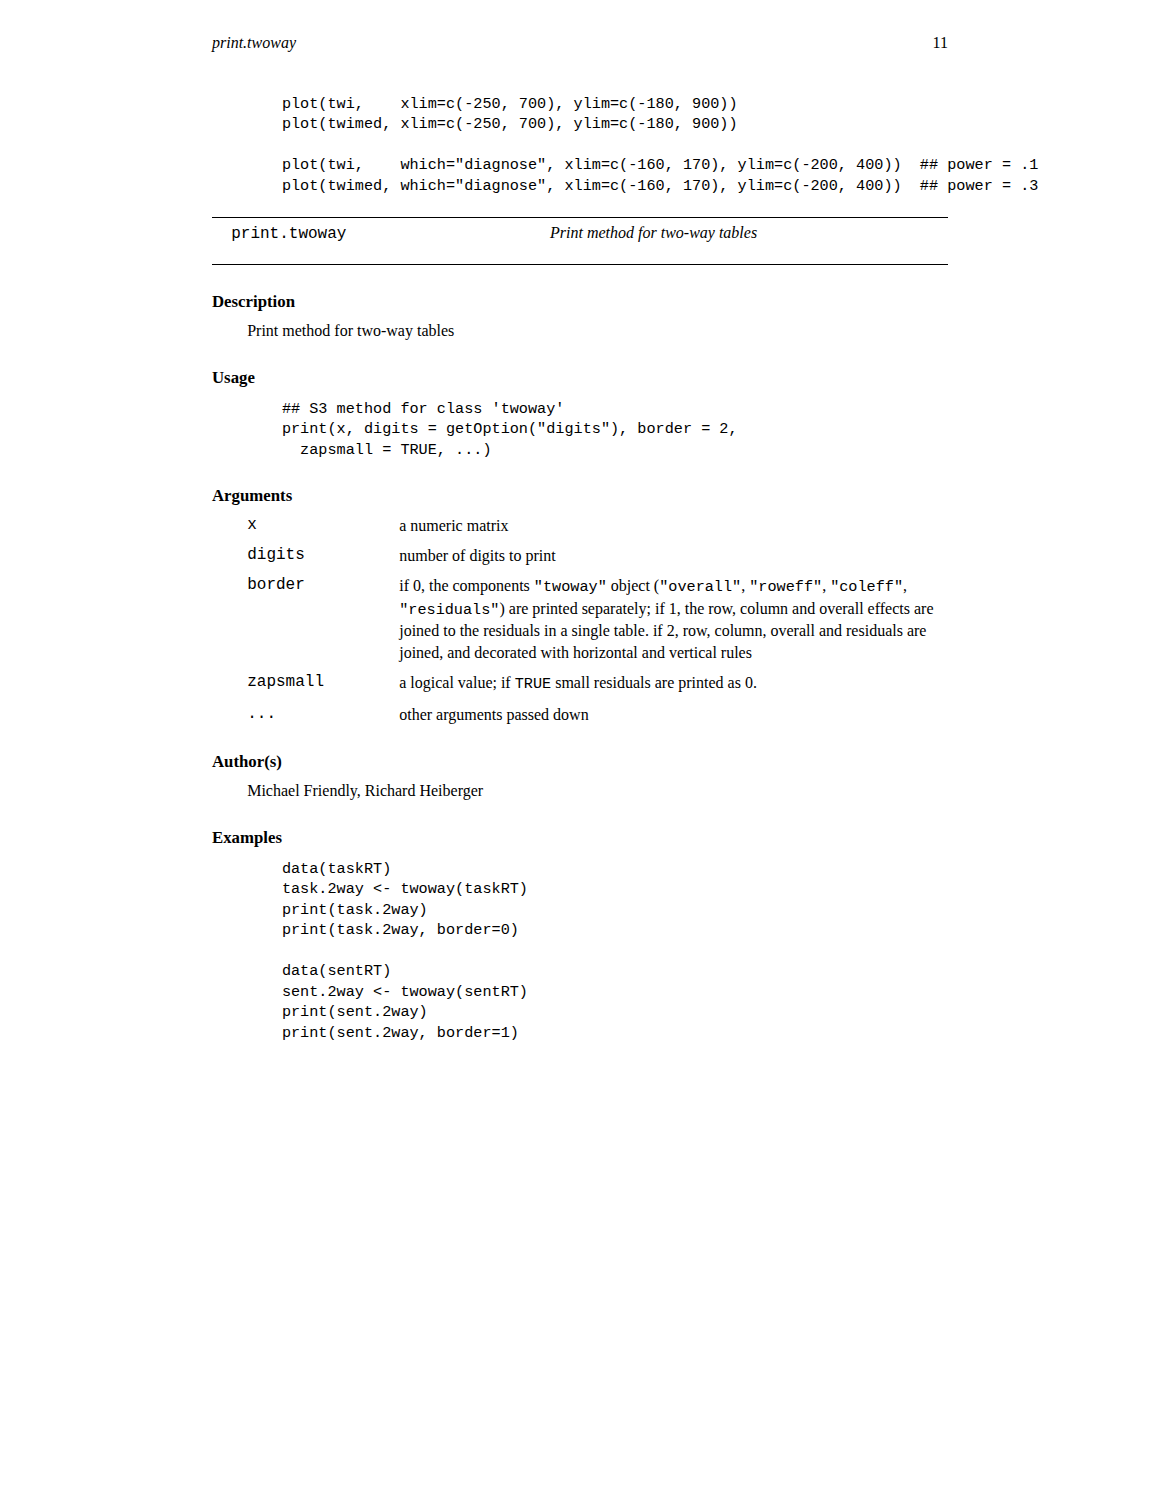print.twoway 11
    plot(twi,    xlim=c(-250, 700), ylim=c(-180, 900))
    plot(twimed, xlim=c(-250, 700), ylim=c(-180, 900))

    plot(twi,    which="diagnose", xlim=c(-160, 170), ylim=c(-200, 400))  ## power = .1
    plot(twimed, which="diagnose", xlim=c(-160, 170), ylim=c(-200, 400))  ## power = .3
print.twoway Print method for two-way tables
Description
Print method for two-way tables
Usage
    ## S3 method for class 'twoway'
    print(x, digits = getOption("digits"), border = 2,
      zapsmall = TRUE, ...)
Arguments
x
a numeric matrix
digits
number of digits to print
border
if 0, the components "twoway" object ("overall", "roweff", "coleff", "residuals") are printed separately; if 1, the row, column and overall effects are joined to the residuals in a single table. if 2, row, column, overall and residuals are joined, and decorated with horizontal and vertical rules
zapsmall
a logical value; if TRUE small residuals are printed as 0.
...
other arguments passed down
Author(s)
Michael Friendly, Richard Heiberger
Examples
    data(taskRT)
    task.2way <- twoway(taskRT)
    print(task.2way)
    print(task.2way, border=0)

    data(sentRT)
    sent.2way <- twoway(sentRT)
    print(sent.2way)
    print(sent.2way, border=1)